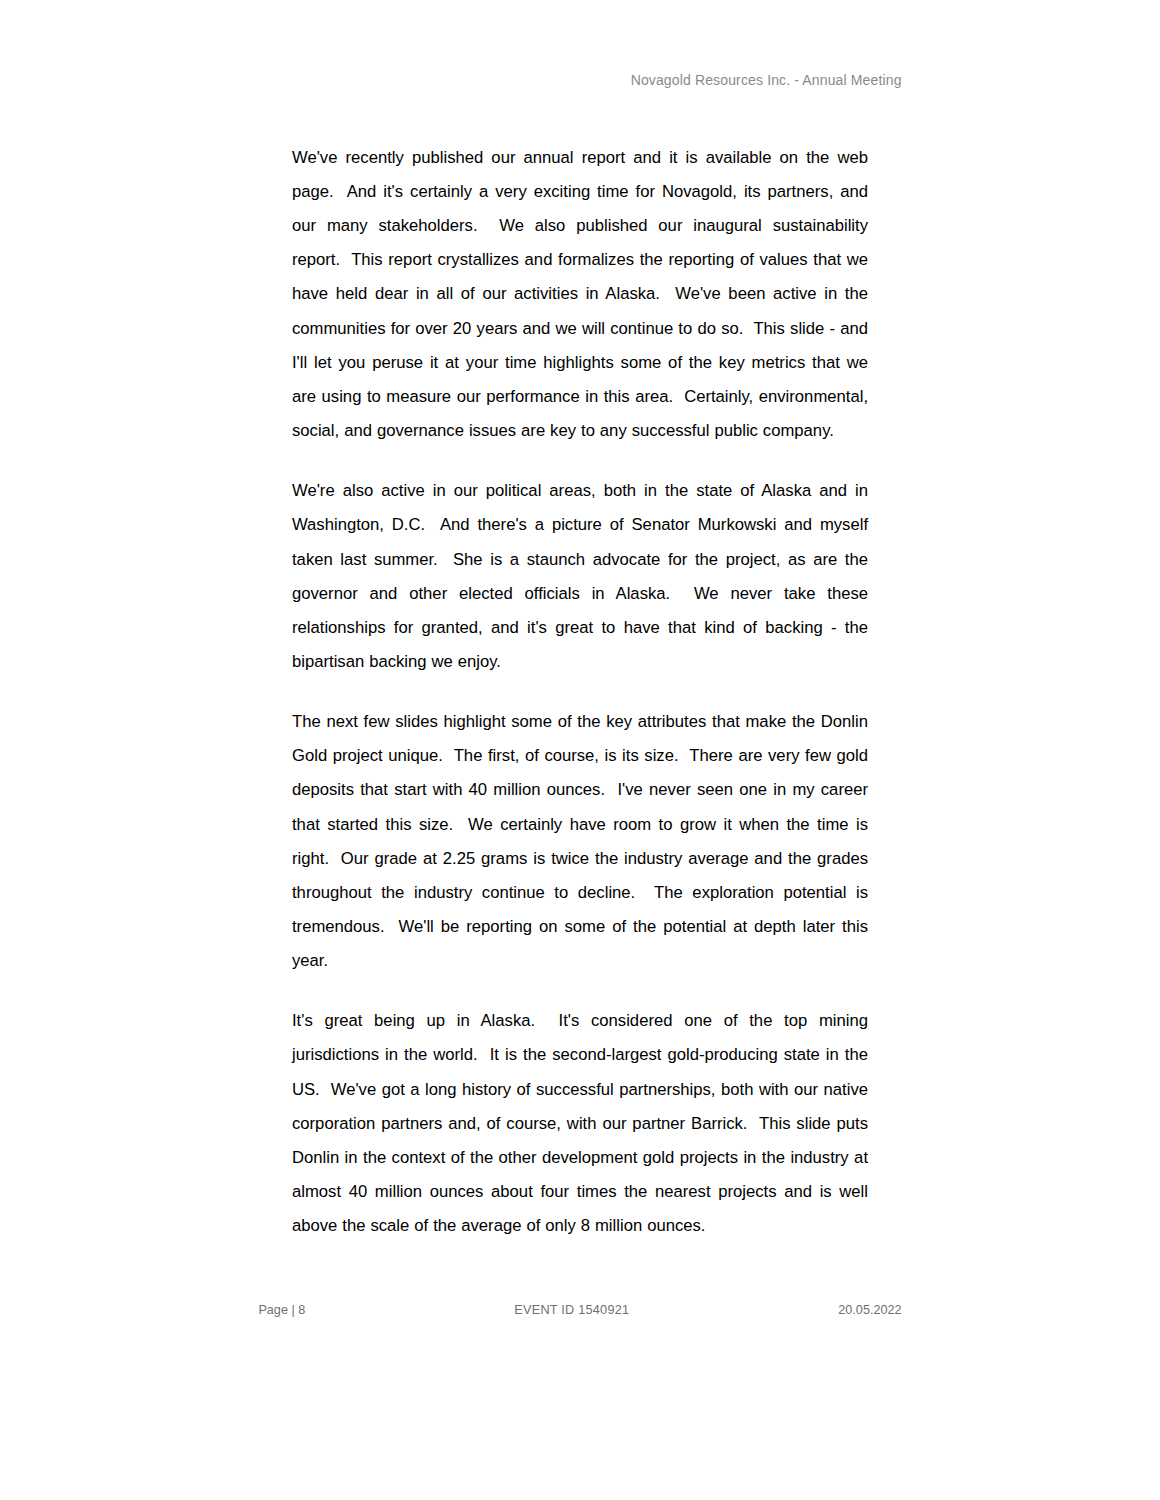Novagold Resources Inc. - Annual Meeting
We've recently published our annual report and it is available on the web page. And it's certainly a very exciting time for Novagold, its partners, and our many stakeholders. We also published our inaugural sustainability report. This report crystallizes and formalizes the reporting of values that we have held dear in all of our activities in Alaska. We've been active in the communities for over 20 years and we will continue to do so. This slide - and I'll let you peruse it at your time highlights some of the key metrics that we are using to measure our performance in this area. Certainly, environmental, social, and governance issues are key to any successful public company.
We're also active in our political areas, both in the state of Alaska and in Washington, D.C. And there's a picture of Senator Murkowski and myself taken last summer. She is a staunch advocate for the project, as are the governor and other elected officials in Alaska. We never take these relationships for granted, and it's great to have that kind of backing - the bipartisan backing we enjoy.
The next few slides highlight some of the key attributes that make the Donlin Gold project unique. The first, of course, is its size. There are very few gold deposits that start with 40 million ounces. I've never seen one in my career that started this size. We certainly have room to grow it when the time is right. Our grade at 2.25 grams is twice the industry average and the grades throughout the industry continue to decline. The exploration potential is tremendous. We'll be reporting on some of the potential at depth later this year.
It's great being up in Alaska. It's considered one of the top mining jurisdictions in the world. It is the second-largest gold-producing state in the US. We've got a long history of successful partnerships, both with our native corporation partners and, of course, with our partner Barrick. This slide puts Donlin in the context of the other development gold projects in the industry at almost 40 million ounces about four times the nearest projects and is well above the scale of the average of only 8 million ounces.
Page | 8
EVENT ID 1540921
20.05.2022